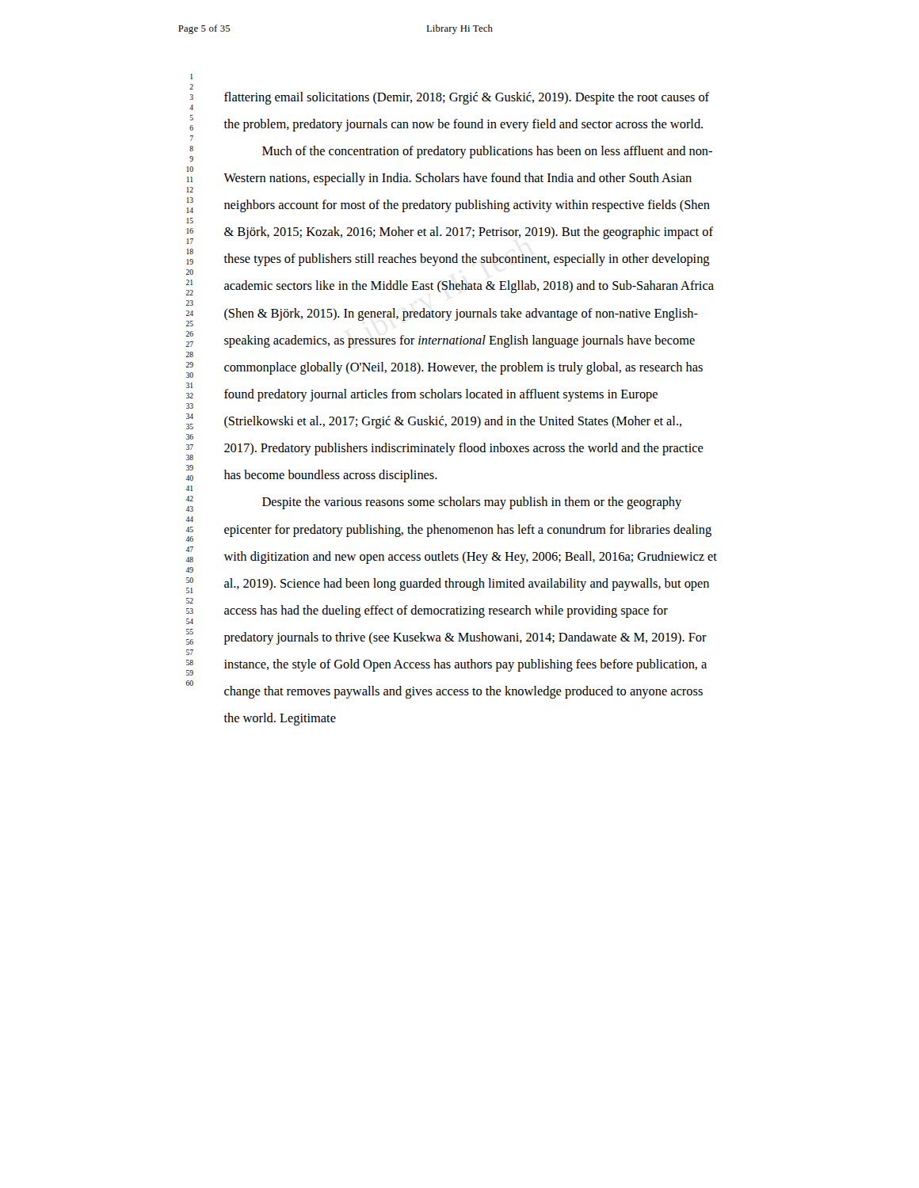Page 5 of 35
Library Hi Tech
12345 678910 1112131415 1617181920 2122232425 2627282930 3132333435 3637383940 4142434445 4647484950 5152535455 5657585960
Library Hi Tech
flattering email solicitations (Demir, 2018; Grgić & Guskić, 2019). Despite the root causes of the problem, predatory journals can now be found in every field and sector across the world.
Much of the concentration of predatory publications has been on less affluent and non-Western nations, especially in India. Scholars have found that India and other South Asian neighbors account for most of the predatory publishing activity within respective fields (Shen & Björk, 2015; Kozak, 2016; Moher et al. 2017; Petrisor, 2019). But the geographic impact of these types of publishers still reaches beyond the subcontinent, especially in other developing academic sectors like in the Middle East (Shehata & Elgllab, 2018) and to Sub-Saharan Africa (Shen & Björk, 2015). In general, predatory journals take advantage of non-native English-speaking academics, as pressures for international English language journals have become commonplace globally (O'Neil, 2018). However, the problem is truly global, as research has found predatory journal articles from scholars located in affluent systems in Europe (Strielkowski et al., 2017; Grgić & Guskić, 2019) and in the United States (Moher et al., 2017). Predatory publishers indiscriminately flood inboxes across the world and the practice has become boundless across disciplines.
Despite the various reasons some scholars may publish in them or the geography epicenter for predatory publishing, the phenomenon has left a conundrum for libraries dealing with digitization and new open access outlets (Hey & Hey, 2006; Beall, 2016a; Grudniewicz et al., 2019). Science had been long guarded through limited availability and paywalls, but open access has had the dueling effect of democratizing research while providing space for predatory journals to thrive (see Kusekwa & Mushowani, 2014; Dandawate & M, 2019). For instance, the style of Gold Open Access has authors pay publishing fees before publication, a change that removes paywalls and gives access to the knowledge produced to anyone across the world. Legitimate